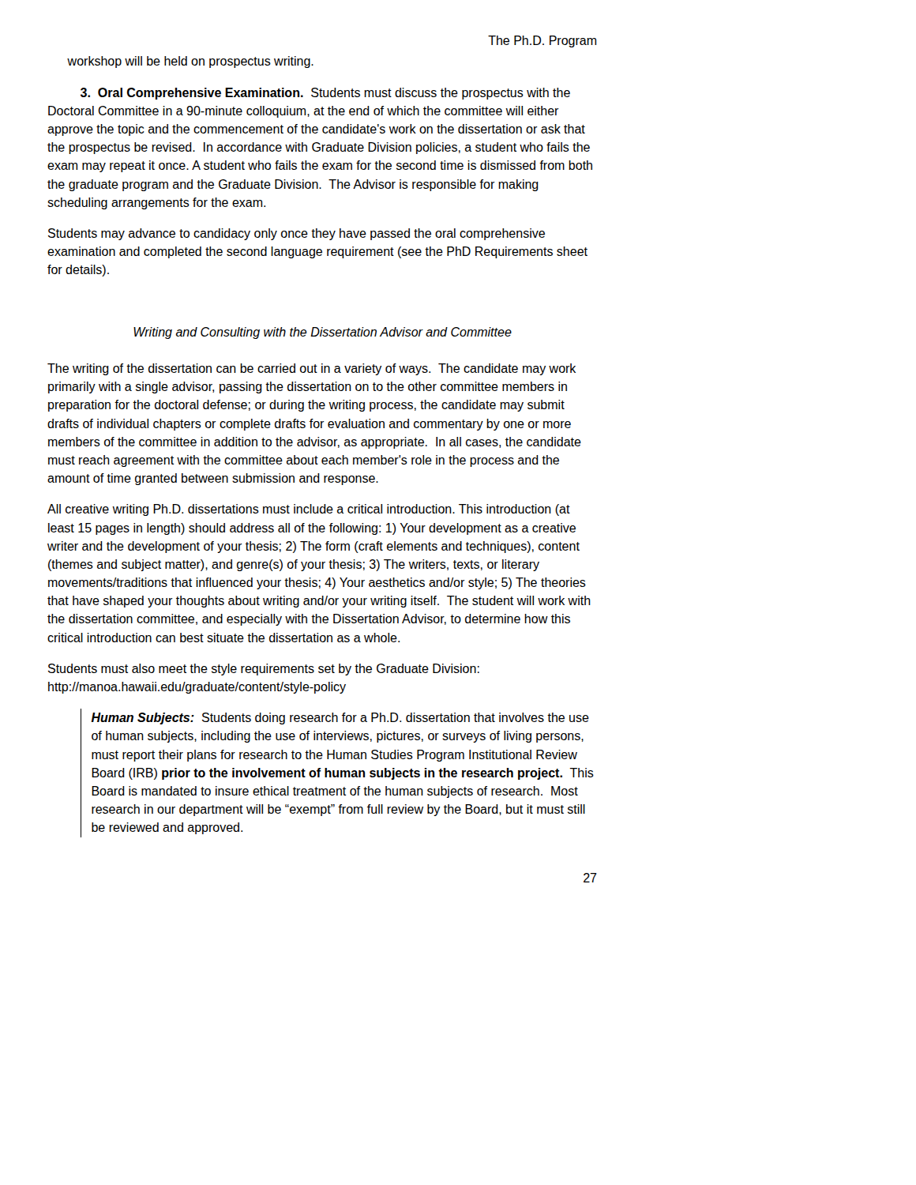The Ph.D. Program
workshop will be held on prospectus writing.
3. Oral Comprehensive Examination. Students must discuss the prospectus with the Doctoral Committee in a 90-minute colloquium, at the end of which the committee will either approve the topic and the commencement of the candidate's work on the dissertation or ask that the prospectus be revised. In accordance with Graduate Division policies, a student who fails the exam may repeat it once. A student who fails the exam for the second time is dismissed from both the graduate program and the Graduate Division. The Advisor is responsible for making scheduling arrangements for the exam.
Students may advance to candidacy only once they have passed the oral comprehensive examination and completed the second language requirement (see the PhD Requirements sheet for details).
Writing and Consulting with the Dissertation Advisor and Committee
The writing of the dissertation can be carried out in a variety of ways. The candidate may work primarily with a single advisor, passing the dissertation on to the other committee members in preparation for the doctoral defense; or during the writing process, the candidate may submit drafts of individual chapters or complete drafts for evaluation and commentary by one or more members of the committee in addition to the advisor, as appropriate. In all cases, the candidate must reach agreement with the committee about each member's role in the process and the amount of time granted between submission and response.
All creative writing Ph.D. dissertations must include a critical introduction. This introduction (at least 15 pages in length) should address all of the following: 1) Your development as a creative writer and the development of your thesis; 2) The form (craft elements and techniques), content (themes and subject matter), and genre(s) of your thesis; 3) The writers, texts, or literary movements/traditions that influenced your thesis; 4) Your aesthetics and/or style; 5) The theories that have shaped your thoughts about writing and/or your writing itself. The student will work with the dissertation committee, and especially with the Dissertation Advisor, to determine how this critical introduction can best situate the dissertation as a whole.
Students must also meet the style requirements set by the Graduate Division:
http://manoa.hawaii.edu/graduate/content/style-policy
Human Subjects: Students doing research for a Ph.D. dissertation that involves the use of human subjects, including the use of interviews, pictures, or surveys of living persons, must report their plans for research to the Human Studies Program Institutional Review Board (IRB) prior to the involvement of human subjects in the research project. This Board is mandated to insure ethical treatment of the human subjects of research. Most research in our department will be “exempt” from full review by the Board, but it must still be reviewed and approved.
27